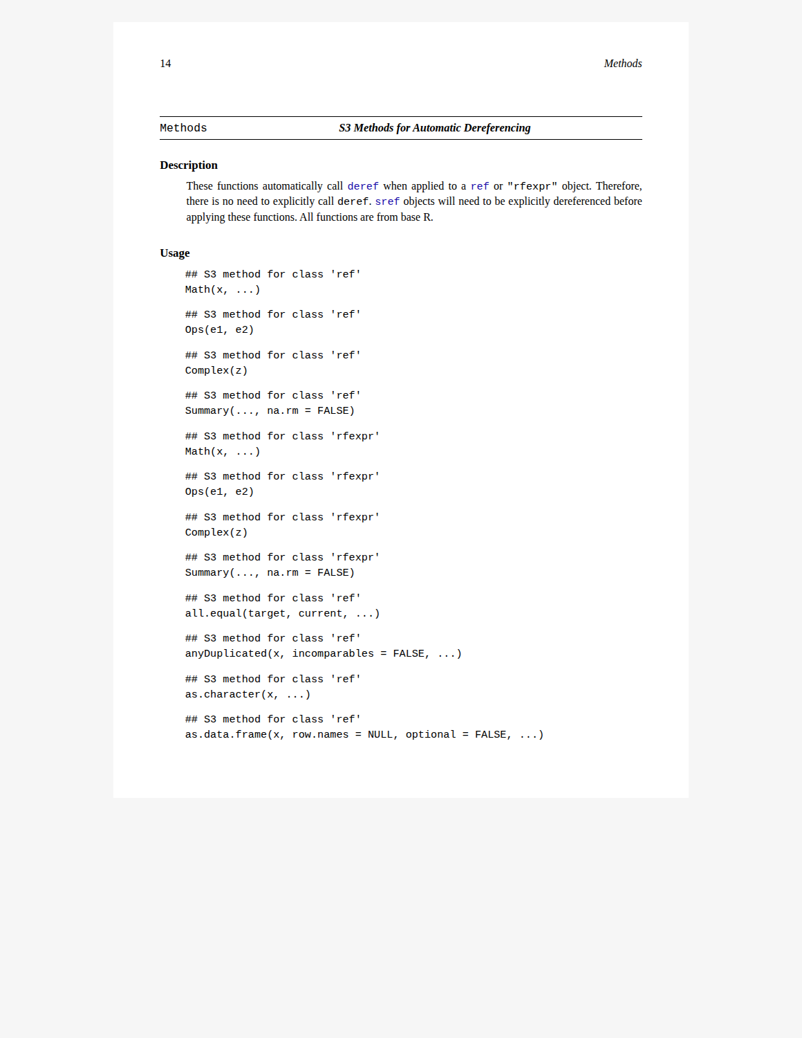14 Methods
Methods S3 Methods for Automatic Dereferencing
Description
These functions automatically call deref when applied to a ref or "rfexpr" object. Therefore, there is no need to explicitly call deref. sref objects will need to be explicitly dereferenced before applying these functions. All functions are from base R.
Usage
## S3 method for class 'ref'
Math(x, ...)
 ## S3 method for class 'ref'
Ops(e1, e2)
 ## S3 method for class 'ref'
Complex(z)
 ## S3 method for class 'ref'
Summary(..., na.rm = FALSE)
 ## S3 method for class 'rfexpr'
Math(x, ...)
 ## S3 method for class 'rfexpr'
Ops(e1, e2)
 ## S3 method for class 'rfexpr'
Complex(z)
 ## S3 method for class 'rfexpr'
Summary(..., na.rm = FALSE)
 ## S3 method for class 'ref'
all.equal(target, current, ...)
 ## S3 method for class 'ref'
anyDuplicated(x, incomparables = FALSE, ...)
 ## S3 method for class 'ref'
as.character(x, ...)
 ## S3 method for class 'ref'
as.data.frame(x, row.names = NULL, optional = FALSE, ...)